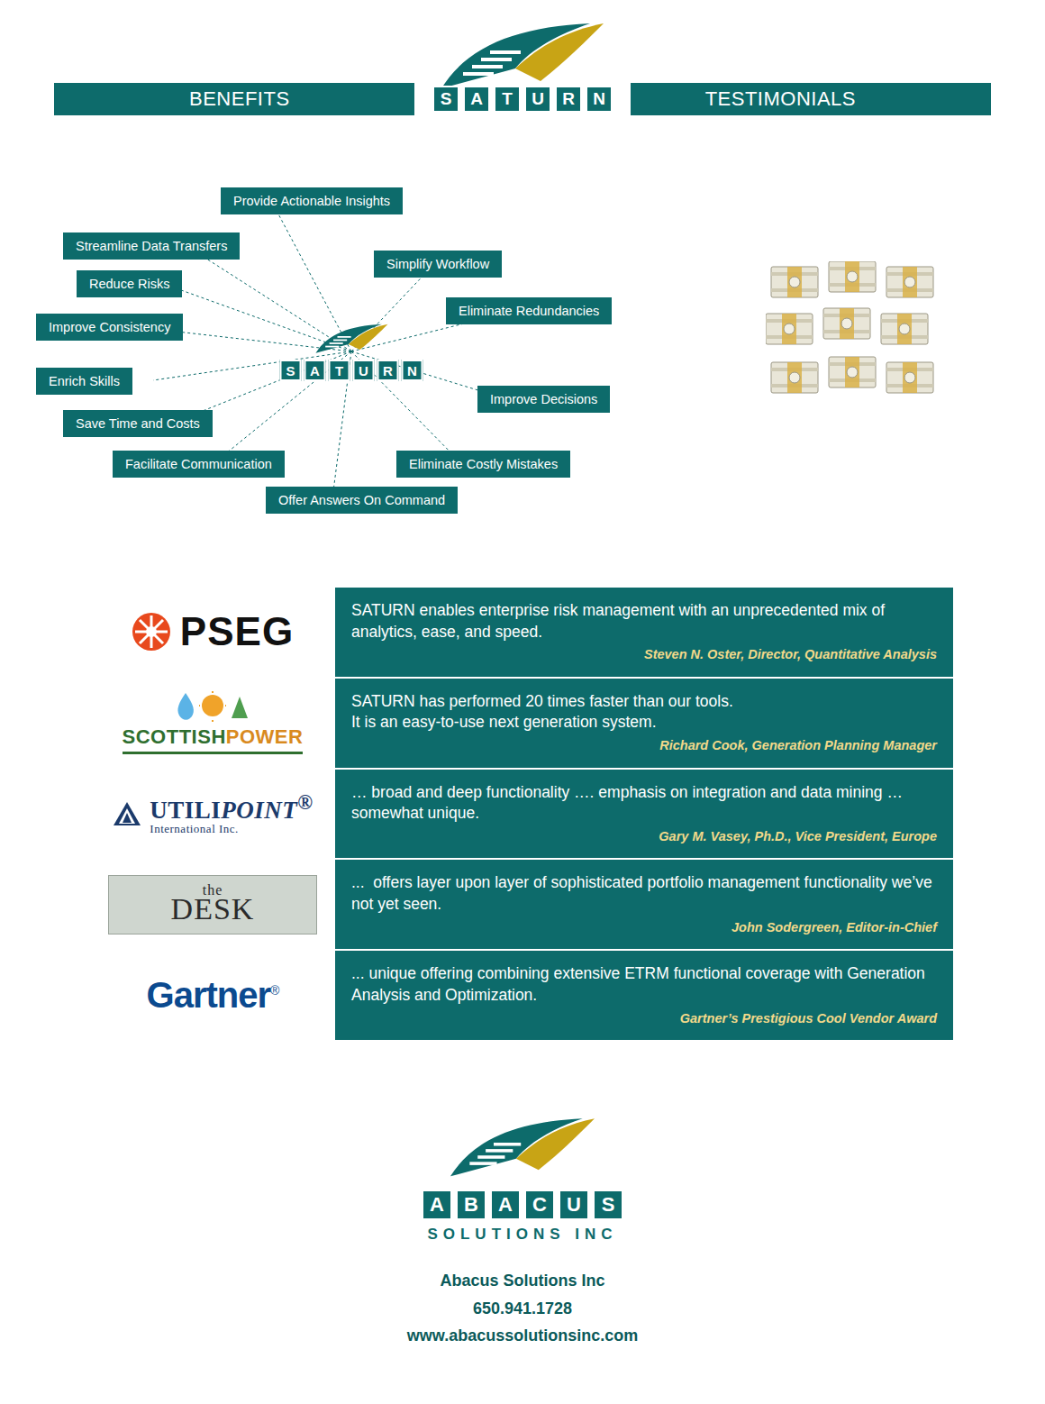BENEFITS
TESTIMONIALS
S
A
T
U
R
N
Provide Actionable Insights
Streamline Data Transfers
Reduce Risks
Improve Consistency
Enrich Skills
Save Time and Costs
Facilitate Communication
Offer Answers On Command
Eliminate Costly Mistakes
Improve Decisions
Eliminate Redundancies
Simplify Workflow
S
A
T
U
R
N
| PSEG | SATURN enables enterprise risk management with an unprecedented mix of analytics, ease, and speed. Steven N. Oster, Director, Quantitative Analysis |
| SCOTTISH POWER | SATURN has performed 20 times faster than our tools. It is an easy-to-use next generation system. Richard Cook, Generation Planning Manager |
| UTILI POINT ® International Inc. | … broad and deep functionality …. emphasis on integration and data mining … somewhat unique. Gary M. Vasey, Ph.D., Vice President, Europe |
| the DESK | ... offers layer upon layer of sophisticated portfolio management functionality we’ve not yet seen. John Sodergreen, Editor-in-Chief |
| Gartner ® | ... unique offering combining extensive ETRM functional coverage with Generation Analysis and Optimization. Gartner’s Prestigious Cool Vendor Award |
A
B
A
C
U
S
SOLUTIONS INC
Abacus Solutions Inc
650.941.1728
www.abacussolutionsinc.com